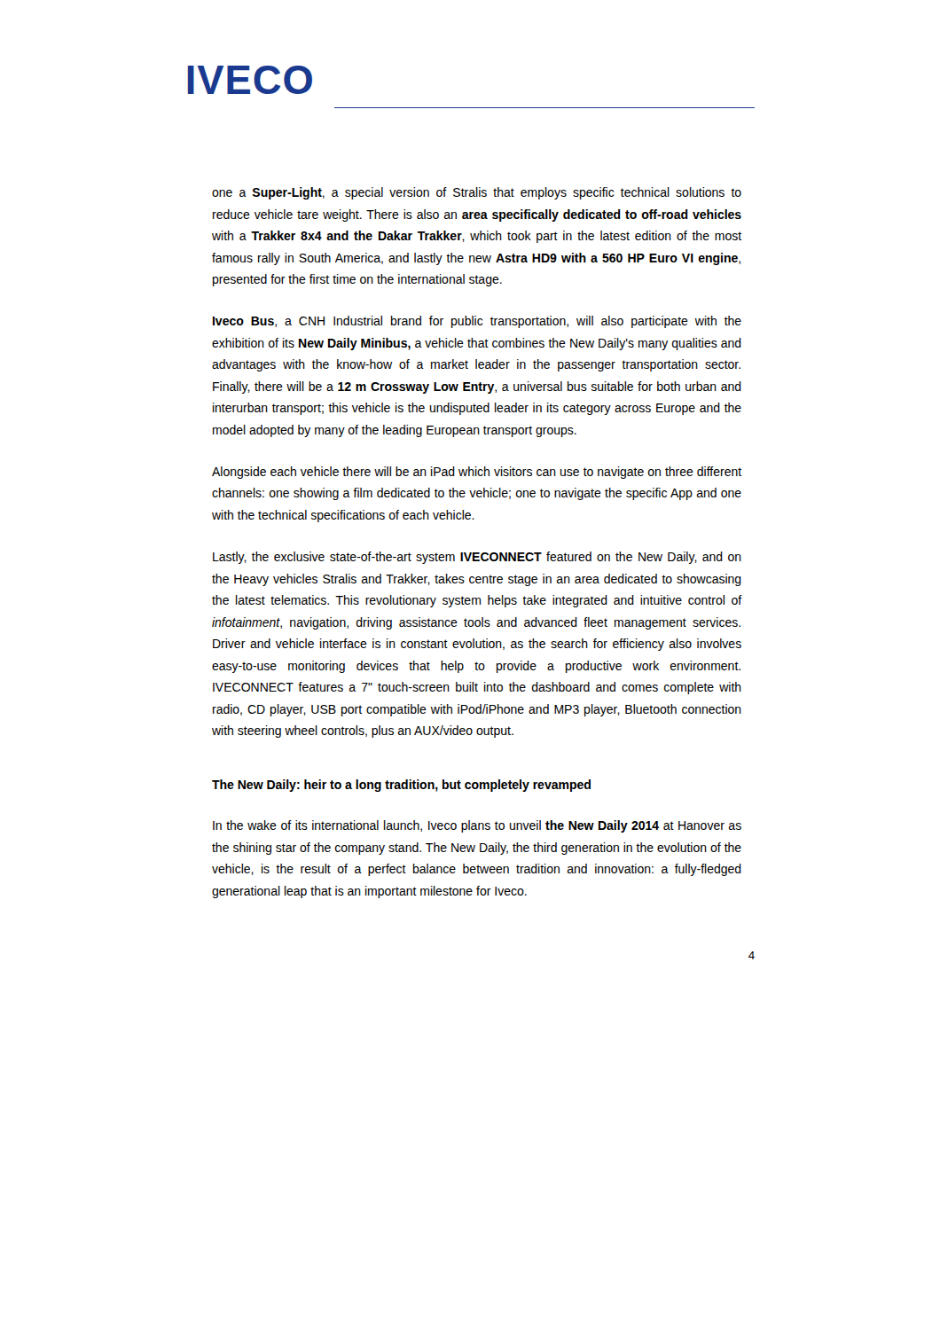IVECO
one a Super-Light, a special version of Stralis that employs specific technical solutions to reduce vehicle tare weight. There is also an area specifically dedicated to off-road vehicles with a Trakker 8x4 and the Dakar Trakker, which took part in the latest edition of the most famous rally in South America, and lastly the new Astra HD9 with a 560 HP Euro VI engine, presented for the first time on the international stage.
Iveco Bus, a CNH Industrial brand for public transportation, will also participate with the exhibition of its New Daily Minibus, a vehicle that combines the New Daily's many qualities and advantages with the know-how of a market leader in the passenger transportation sector. Finally, there will be a 12 m Crossway Low Entry, a universal bus suitable for both urban and interurban transport; this vehicle is the undisputed leader in its category across Europe and the model adopted by many of the leading European transport groups.
Alongside each vehicle there will be an iPad which visitors can use to navigate on three different channels: one showing a film dedicated to the vehicle; one to navigate the specific App and one with the technical specifications of each vehicle.
Lastly, the exclusive state-of-the-art system IVECONNECT featured on the New Daily, and on the Heavy vehicles Stralis and Trakker, takes centre stage in an area dedicated to showcasing the latest telematics. This revolutionary system helps take integrated and intuitive control of infotainment, navigation, driving assistance tools and advanced fleet management services. Driver and vehicle interface is in constant evolution, as the search for efficiency also involves easy-to-use monitoring devices that help to provide a productive work environment. IVECONNECT features a 7" touch-screen built into the dashboard and comes complete with radio, CD player, USB port compatible with iPod/iPhone and MP3 player, Bluetooth connection with steering wheel controls, plus an AUX/video output.
The New Daily: heir to a long tradition, but completely revamped
In the wake of its international launch, Iveco plans to unveil the New Daily 2014 at Hanover as the shining star of the company stand. The New Daily, the third generation in the evolution of the vehicle, is the result of a perfect balance between tradition and innovation: a fully-fledged generational leap that is an important milestone for Iveco.
4